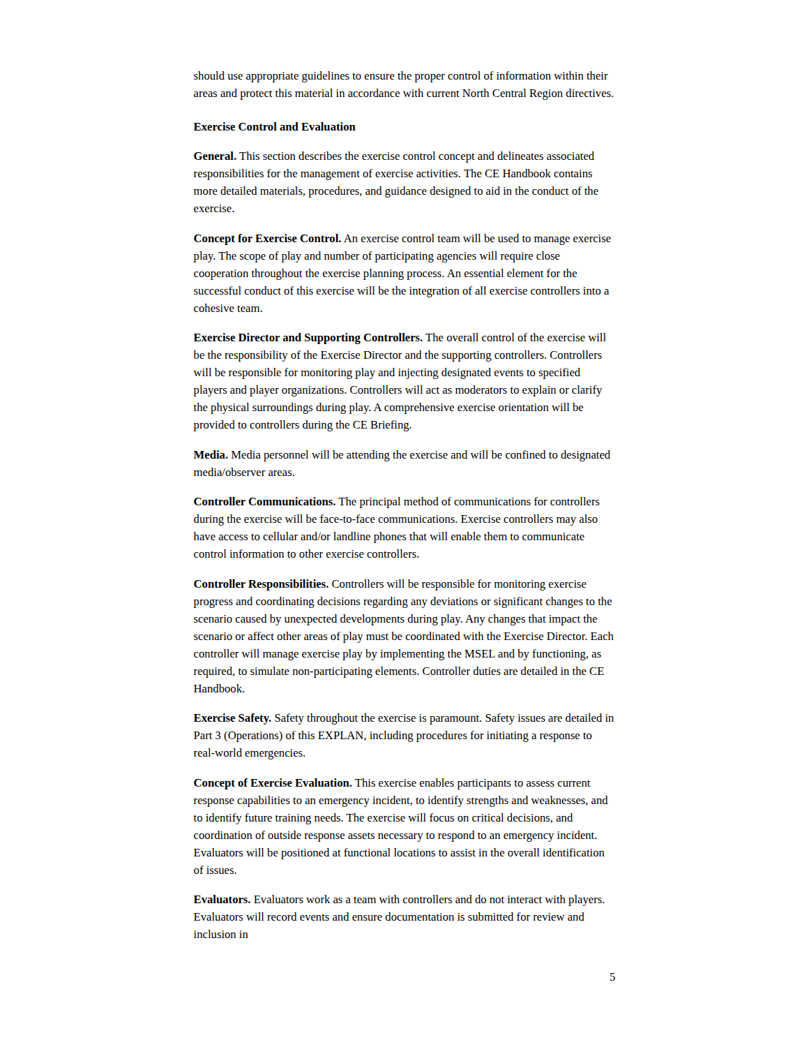should use appropriate guidelines to ensure the proper control of information within their areas and protect this material in accordance with current North Central Region directives.
Exercise Control and Evaluation
General. This section describes the exercise control concept and delineates associated responsibilities for the management of exercise activities. The CE Handbook contains more detailed materials, procedures, and guidance designed to aid in the conduct of the exercise.
Concept for Exercise Control. An exercise control team will be used to manage exercise play. The scope of play and number of participating agencies will require close cooperation throughout the exercise planning process. An essential element for the successful conduct of this exercise will be the integration of all exercise controllers into a cohesive team.
Exercise Director and Supporting Controllers. The overall control of the exercise will be the responsibility of the Exercise Director and the supporting controllers. Controllers will be responsible for monitoring play and injecting designated events to specified players and player organizations. Controllers will act as moderators to explain or clarify the physical surroundings during play. A comprehensive exercise orientation will be provided to controllers during the CE Briefing.
Media. Media personnel will be attending the exercise and will be confined to designated media/observer areas.
Controller Communications. The principal method of communications for controllers during the exercise will be face-to-face communications. Exercise controllers may also have access to cellular and/or landline phones that will enable them to communicate control information to other exercise controllers.
Controller Responsibilities. Controllers will be responsible for monitoring exercise progress and coordinating decisions regarding any deviations or significant changes to the scenario caused by unexpected developments during play. Any changes that impact the scenario or affect other areas of play must be coordinated with the Exercise Director. Each controller will manage exercise play by implementing the MSEL and by functioning, as required, to simulate non-participating elements. Controller duties are detailed in the CE Handbook.
Exercise Safety. Safety throughout the exercise is paramount. Safety issues are detailed in Part 3 (Operations) of this EXPLAN, including procedures for initiating a response to real-world emergencies.
Concept of Exercise Evaluation. This exercise enables participants to assess current response capabilities to an emergency incident, to identify strengths and weaknesses, and to identify future training needs. The exercise will focus on critical decisions, and coordination of outside response assets necessary to respond to an emergency incident. Evaluators will be positioned at functional locations to assist in the overall identification of issues.
Evaluators. Evaluators work as a team with controllers and do not interact with players. Evaluators will record events and ensure documentation is submitted for review and inclusion in
5